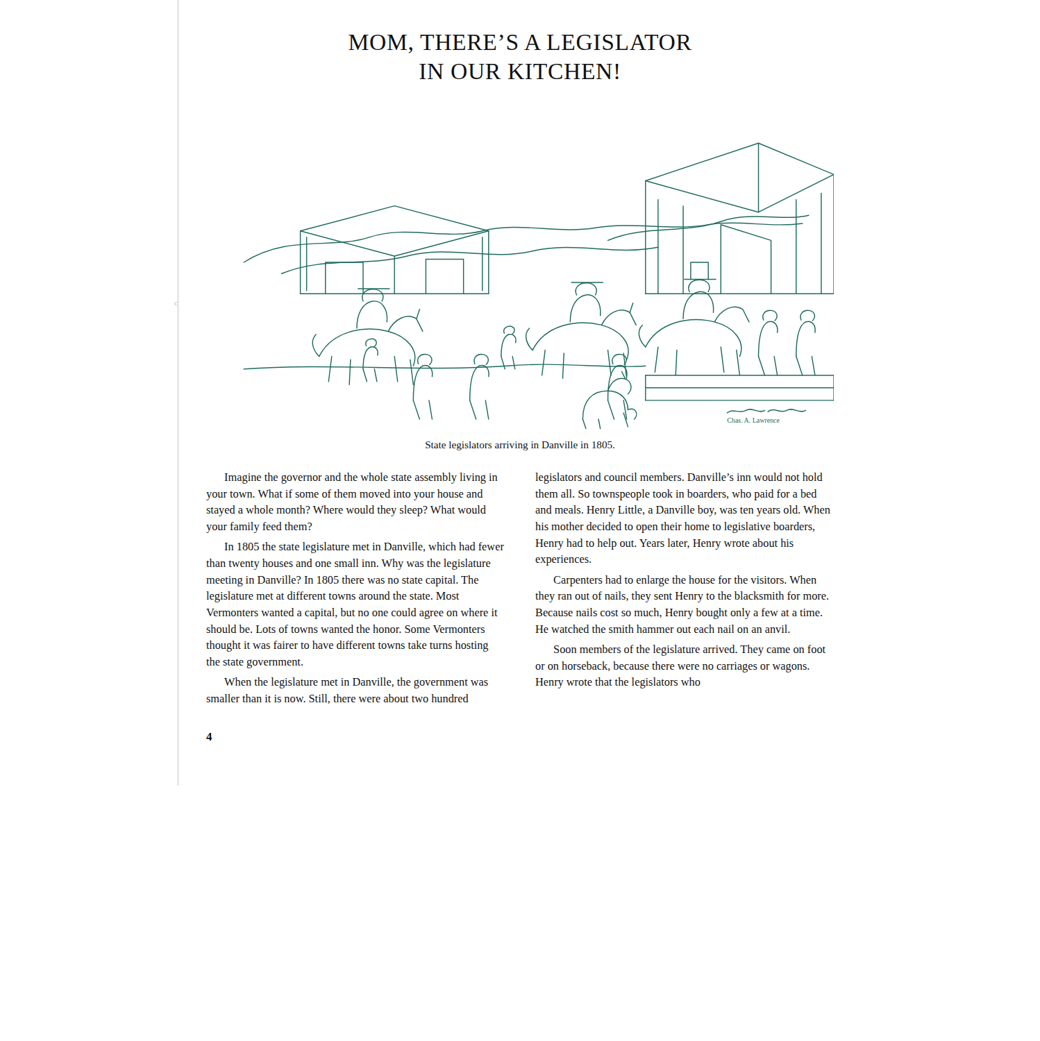c
Mom, There’s a Legislator
in Our Kitchen!
Chas. A. Lawrence
State legislators arriving in Danville in 1805.
Imagine the governor and the whole state assembly living in your town. What if some of them moved into your house and stayed a whole month? Where would they sleep? What would your family feed them?
In 1805 the state legislature met in Danville, which had fewer than twenty houses and one small inn. Why was the legislature meeting in Danville? In 1805 there was no state capital. The legislature met at different towns around the state. Most Vermonters wanted a capital, but no one could agree on where it should be. Lots of towns wanted the honor. Some Vermonters thought it was fairer to have different towns take turns hosting the state government.
When the legislature met in Danville, the government was smaller than it is now. Still, there were about two hundred legislators and council members. Danville’s inn would not hold them all. So townspeople took in boarders, who paid for a bed and meals. Henry Little, a Danville boy, was ten years old. When his mother decided to open their home to legislative boarders, Henry had to help out. Years later, Henry wrote about his experiences.
Carpenters had to enlarge the house for the visitors. When they ran out of nails, they sent Henry to the blacksmith for more. Because nails cost so much, Henry bought only a few at a time. He watched the smith hammer out each nail on an anvil.
Soon members of the legislature arrived. They came on foot or on horseback, because there were no carriages or wagons. Henry wrote that the legislators who
4